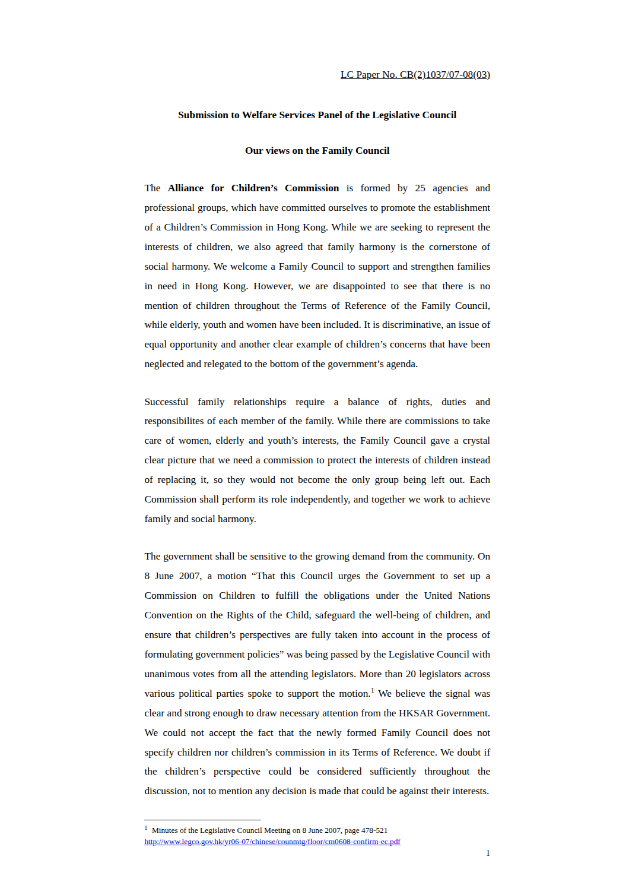LC Paper No. CB(2)1037/07-08(03)
Submission to Welfare Services Panel of the Legislative Council
Our views on the Family Council
The Alliance for Children’s Commission is formed by 25 agencies and professional groups, which have committed ourselves to promote the establishment of a Children’s Commission in Hong Kong. While we are seeking to represent the interests of children, we also agreed that family harmony is the cornerstone of social harmony. We welcome a Family Council to support and strengthen families in need in Hong Kong. However, we are disappointed to see that there is no mention of children throughout the Terms of Reference of the Family Council, while elderly, youth and women have been included. It is discriminative, an issue of equal opportunity and another clear example of children’s concerns that have been neglected and relegated to the bottom of the government’s agenda.
Successful family relationships require a balance of rights, duties and responsibilites of each member of the family. While there are commissions to take care of women, elderly and youth’s interests, the Family Council gave a crystal clear picture that we need a commission to protect the interests of children instead of replacing it, so they would not become the only group being left out. Each Commission shall perform its role independently, and together we work to achieve family and social harmony.
The government shall be sensitive to the growing demand from the community. On 8 June 2007, a motion “That this Council urges the Government to set up a Commission on Children to fulfill the obligations under the United Nations Convention on the Rights of the Child, safeguard the well-being of children, and ensure that children’s perspectives are fully taken into account in the process of formulating government policies” was being passed by the Legislative Council with unanimous votes from all the attending legislators. More than 20 legislators across various political parties spoke to support the motion.1 We believe the signal was clear and strong enough to draw necessary attention from the HKSAR Government. We could not accept the fact that the newly formed Family Council does not specify children nor children’s commission in its Terms of Reference. We doubt if the children’s perspective could be considered sufficiently throughout the discussion, not to mention any decision is made that could be against their interests.
1 Minutes of the Legislative Council Meeting on 8 June 2007, page 478-521
http://www.legco.gov.hk/yr06-07/chinese/counmtg/floor/cm0608-confirm-ec.pdf
1